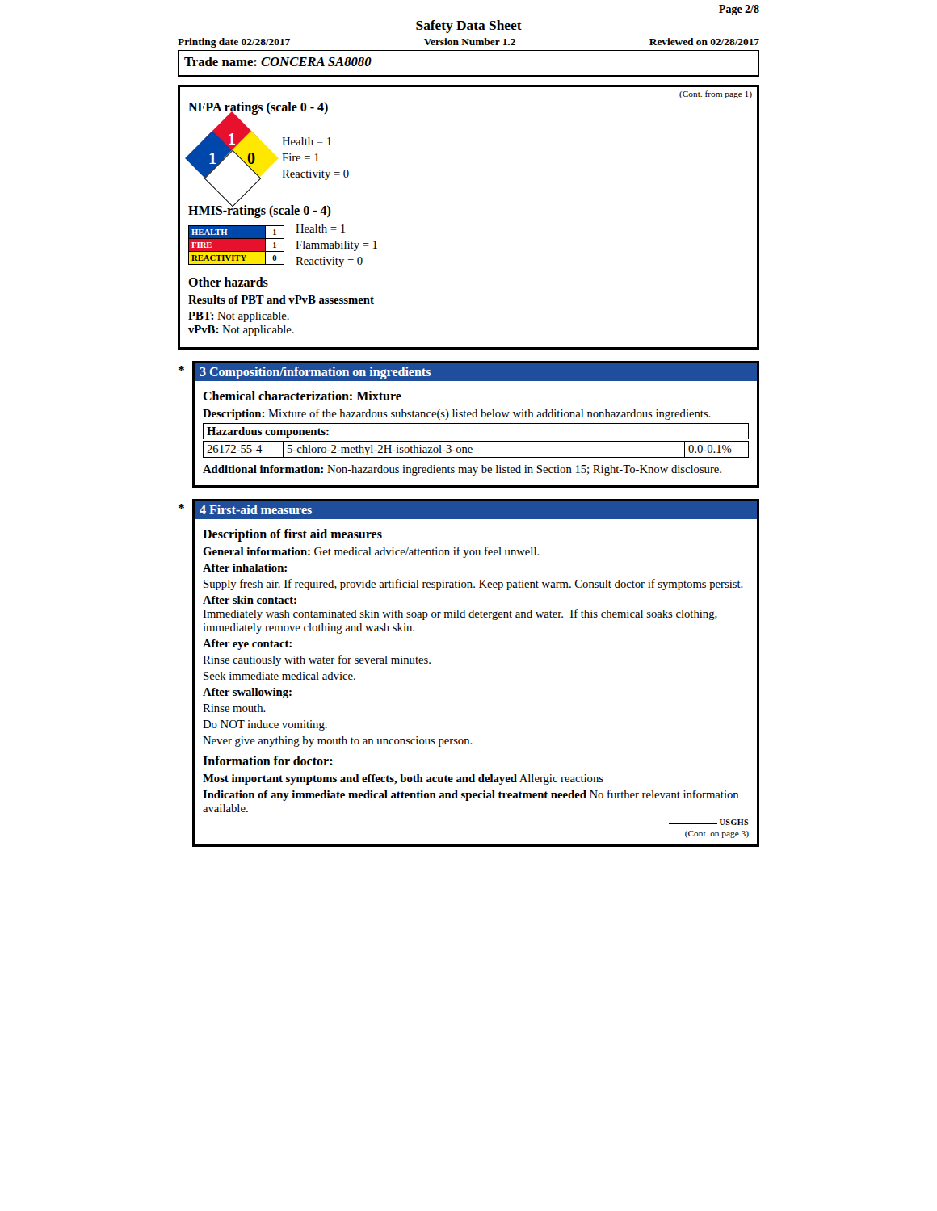Page 2/8
Safety Data Sheet
Printing date 02/28/2017 Version Number 1.2 Reviewed on 02/28/2017
Trade name: CONCERA SA8080
(Cont. from page 1)
NFPA ratings (scale 0 - 4)
1
1
0
Health = 1
Fire = 1
Reactivity = 0
HMIS-ratings (scale 0 - 4)
| HEALTH | 1 |
| FIRE | 1 |
| REACTIVITY | 0 |
Health = 1
Flammability = 1
Reactivity = 0
Other hazards
Results of PBT and vPvB assessment
PBT: Not applicable.
vPvB: Not applicable.
*
3 Composition/information on ingredients
Chemical characterization: Mixture
Description: Mixture of the hazardous substance(s) listed below with additional nonhazardous ingredients.
Hazardous components:
| 26172-55-4 | 5-chloro-2-methyl-2H-isothiazol-3-one | 0.0-0.1% |
Additional information: Non-hazardous ingredients may be listed in Section 15; Right-To-Know disclosure.
*
4 First-aid measures
Description of first aid measures
General information: Get medical advice/attention if you feel unwell.
After inhalation:
Supply fresh air. If required, provide artificial respiration. Keep patient warm. Consult doctor if symptoms persist.
After skin contact:
Immediately wash contaminated skin with soap or mild detergent and water. If this chemical soaks clothing, immediately remove clothing and wash skin.
After eye contact:
Rinse cautiously with water for several minutes.
Seek immediate medical advice.
After swallowing:
Rinse mouth.
Do NOT induce vomiting.
Never give anything by mouth to an unconscious person.
Information for doctor:
Most important symptoms and effects, both acute and delayed Allergic reactions
Indication of any immediate medical attention and special treatment needed No further relevant information available.
USGHS
(Cont. on page 3)